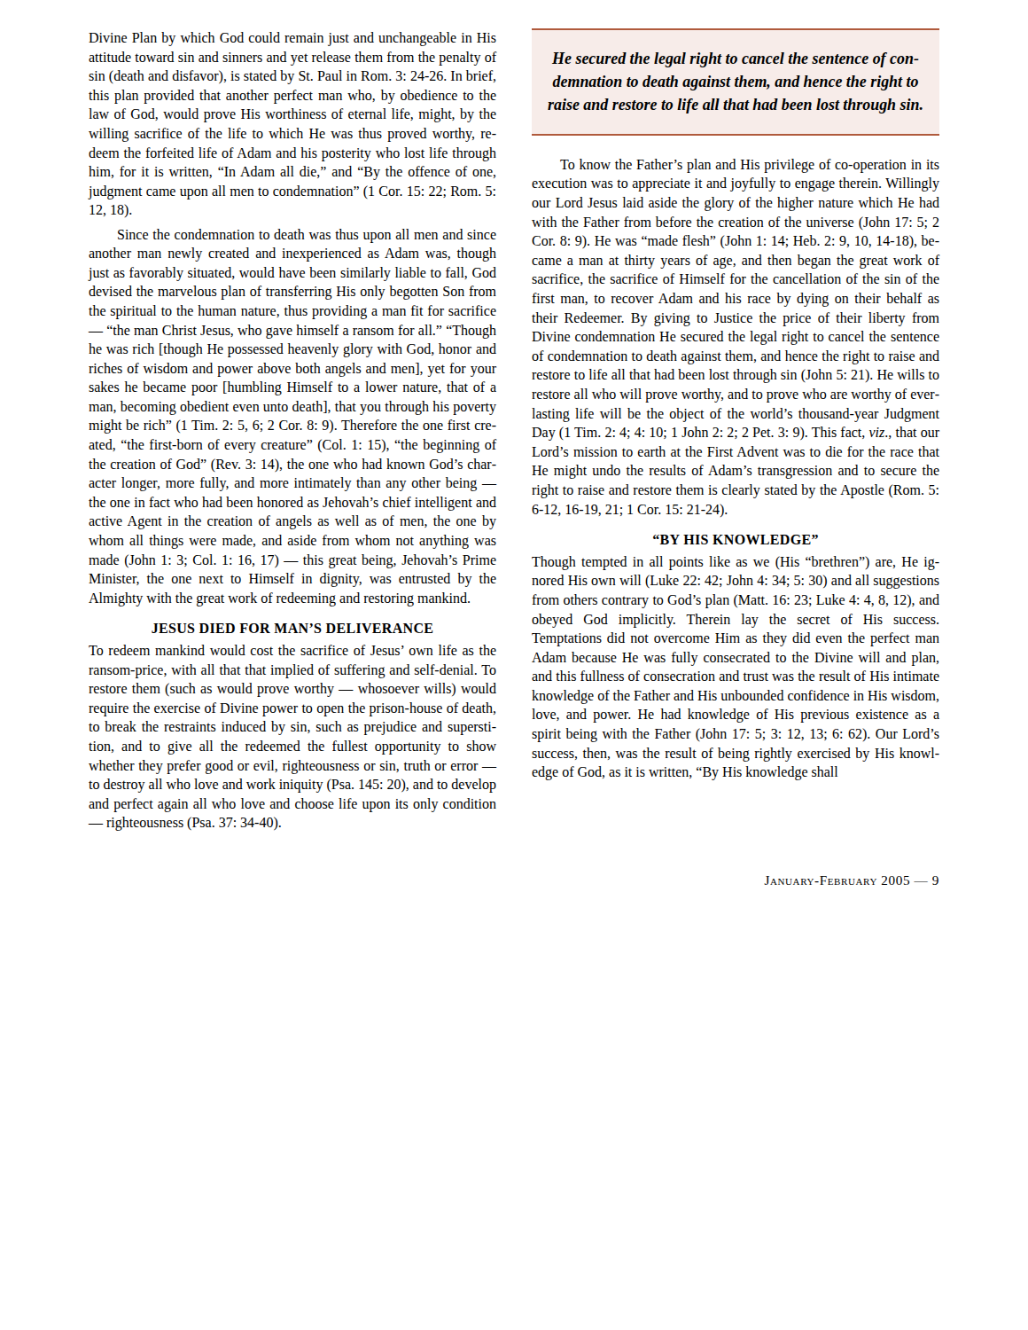Divine Plan by which God could remain just and unchangeable in His attitude toward sin and sinners and yet release them from the penalty of sin (death and disfavor), is stated by St. Paul in Rom. 3: 24-26. In brief, this plan provided that another perfect man who, by obedience to the law of God, would prove His worthiness of eternal life, might, by the willing sacrifice of the life to which He was thus proved worthy, redeem the forfeited life of Adam and his posterity who lost life through him, for it is written, “In Adam all die,” and “By the offence of one, judgment came upon all men to condemnation” (1 Cor. 15: 22; Rom. 5: 12, 18).
Since the condemnation to death was thus upon all men and since another man newly created and inexperienced as Adam was, though just as favorably situated, would have been similarly liable to fall, God devised the marvelous plan of transferring His only begotten Son from the spiritual to the human nature, thus providing a man fit for sacrifice — “the man Christ Jesus, who gave himself a ransom for all.” “Though he was rich [though He possessed heavenly glory with God, honor and riches of wisdom and power above both angels and men], yet for your sakes he became poor [humbling Himself to a lower nature, that of a man, becoming obedient even unto death], that you through his poverty might be rich” (1 Tim. 2: 5, 6; 2 Cor. 8: 9). Therefore the one first created, “the first-born of every creature” (Col. 1: 15), “the beginning of the creation of God” (Rev. 3: 14), the one who had known God’s character longer, more fully, and more intimately than any other being — the one in fact who had been honored as Jehovah’s chief intelligent and active Agent in the creation of angels as well as of men, the one by whom all things were made, and aside from whom not anything was made (John 1: 3; Col. 1: 16, 17) — this great being, Jehovah’s Prime Minister, the one next to Himself in dignity, was entrusted by the Almighty with the great work of redeeming and restoring mankind.
Jesus Died for Man’s Deliverance
To redeem mankind would cost the sacrifice of Jesus’ own life as the ransom-price, with all that that implied of suffering and self-denial. To restore them (such as would prove worthy — whosoever wills) would require the exercise of Divine power to open the prison-house of death, to break the restraints induced by sin, such as prejudice and superstition, and to give all the redeemed the fullest opportunity to show whether they prefer good or evil, righteousness or sin, truth or error — to destroy all who love and work iniquity (Psa. 145: 20), and to develop and perfect again all who love and choose life upon its only condition — righteousness (Psa. 37: 34-40).
He secured the legal right to cancel the sentence of condemnation to death against them, and hence the right to raise and restore to life all that had been lost through sin.
To know the Father’s plan and His privilege of co-operation in its execution was to appreciate it and joyfully to engage therein. Willingly our Lord Jesus laid aside the glory of the higher nature which He had with the Father from before the creation of the universe (John 17: 5; 2 Cor. 8: 9). He was “made flesh” (John 1: 14; Heb. 2: 9, 10, 14-18), became a man at thirty years of age, and then began the great work of sacrifice, the sacrifice of Himself for the cancellation of the sin of the first man, to recover Adam and his race by dying on their behalf as their Redeemer. By giving to Justice the price of their liberty from Divine condemnation He secured the legal right to cancel the sentence of condemnation to death against them, and hence the right to raise and restore to life all that had been lost through sin (John 5: 21). He wills to restore all who will prove worthy, and to prove who are worthy of everlasting life will be the object of the world’s thousand-year Judgment Day (1 Tim. 2: 4; 4: 10; 1 John 2: 2; 2 Pet. 3: 9). This fact, viz., that our Lord’s mission to earth at the First Advent was to die for the race that He might undo the results of Adam’s transgression and to secure the right to raise and restore them is clearly stated by the Apostle (Rom. 5: 6-12, 16-19, 21; 1 Cor. 15: 21-24).
“By His Knowledge”
Though tempted in all points like as we (His “brethren”) are, He ignored His own will (Luke 22: 42; John 4: 34; 5: 30) and all suggestions from others contrary to God’s plan (Matt. 16: 23; Luke 4: 4, 8, 12), and obeyed God implicitly. Therein lay the secret of His success. Temptations did not overcome Him as they did even the perfect man Adam because He was fully consecrated to the Divine will and plan, and this fullness of consecration and trust was the result of His intimate knowledge of the Father and His unbounded confidence in His wisdom, love, and power. He had knowledge of His previous existence as a spirit being with the Father (John 17: 5; 3: 12, 13; 6: 62). Our Lord’s success, then, was the result of being rightly exercised by His knowledge of God, as it is written, “By His knowledge shall
January-February 2005 — 9